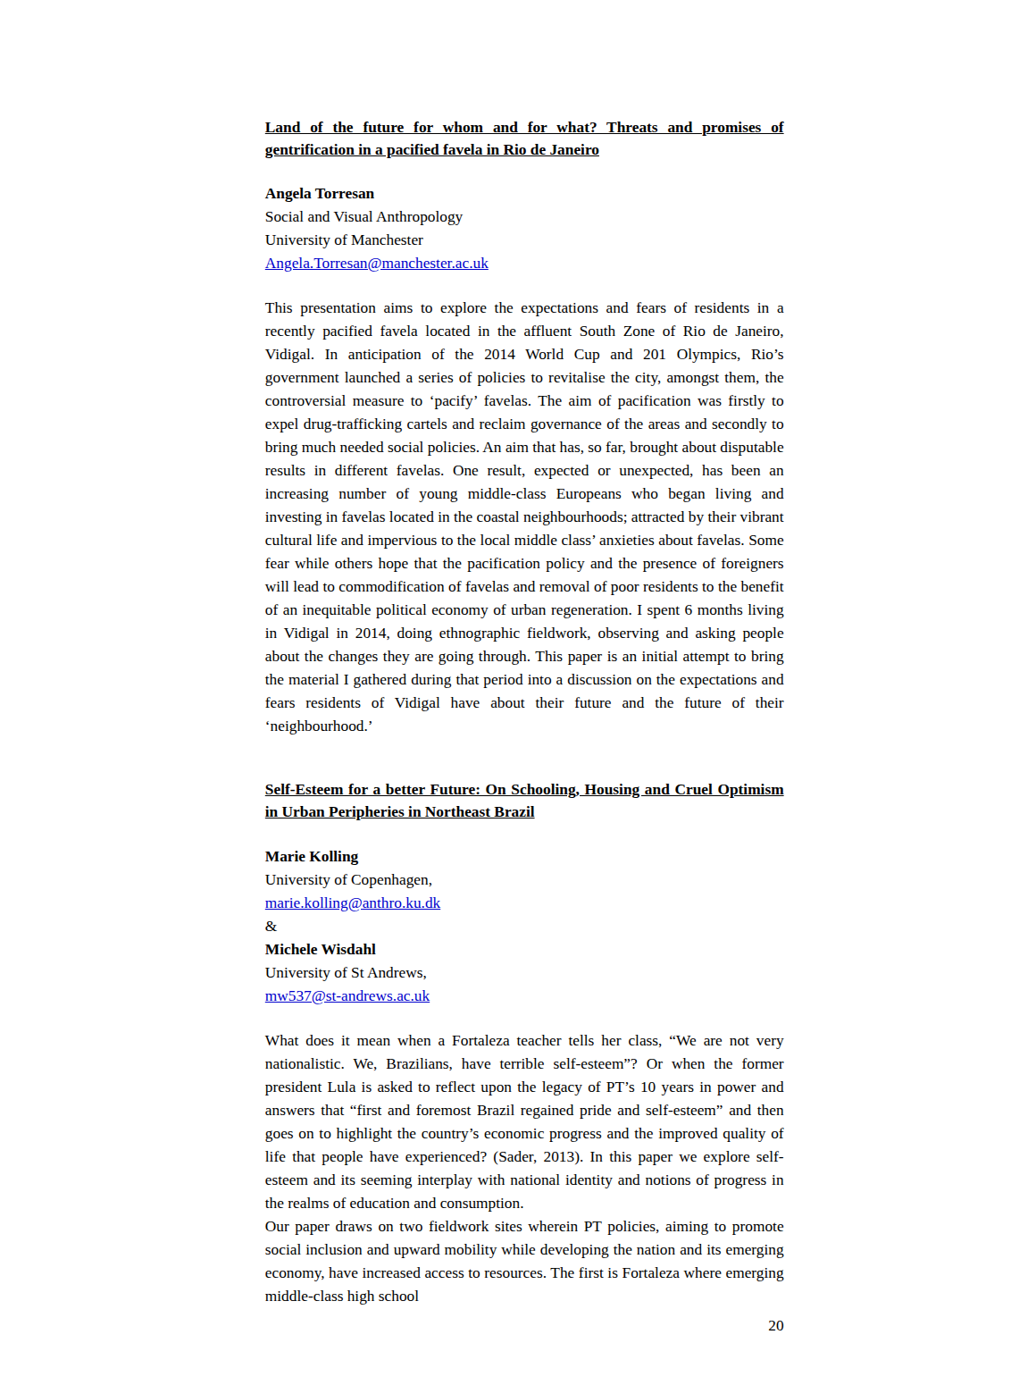Land of the future for whom and for what? Threats and promises of gentrification in a pacified favela in Rio de Janeiro
Angela Torresan
Social and Visual Anthropology
University of Manchester
Angela.Torresan@manchester.ac.uk
This presentation aims to explore the expectations and fears of residents in a recently pacified favela located in the affluent South Zone of Rio de Janeiro, Vidigal. In anticipation of the 2014 World Cup and 201 Olympics, Rio’s government launched a series of policies to revitalise the city, amongst them, the controversial measure to ‘pacify’ favelas. The aim of pacification was firstly to expel drug-trafficking cartels and reclaim governance of the areas and secondly to bring much needed social policies. An aim that has, so far, brought about disputable results in different favelas. One result, expected or unexpected, has been an increasing number of young middle-class Europeans who began living and investing in favelas located in the coastal neighbourhoods; attracted by their vibrant cultural life and impervious to the local middle class’ anxieties about favelas. Some fear while others hope that the pacification policy and the presence of foreigners will lead to commodification of favelas and removal of poor residents to the benefit of an inequitable political economy of urban regeneration. I spent 6 months living in Vidigal in 2014, doing ethnographic fieldwork, observing and asking people about the changes they are going through. This paper is an initial attempt to bring the material I gathered during that period into a discussion on the expectations and fears residents of Vidigal have about their future and the future of their ‘neighbourhood.’
Self-Esteem for a better Future: On Schooling, Housing and Cruel Optimism in Urban Peripheries in Northeast Brazil
Marie Kolling
University of Copenhagen,
marie.kolling@anthro.ku.dk
&
Michele Wisdahl
University of St Andrews,
mw537@st-andrews.ac.uk
What does it mean when a Fortaleza teacher tells her class, “We are not very nationalistic. We, Brazilians, have terrible self-esteem”? Or when the former president Lula is asked to reflect upon the legacy of PT’s 10 years in power and answers that “first and foremost Brazil regained pride and self-esteem” and then goes on to highlight the country’s economic progress and the improved quality of life that people have experienced? (Sader, 2013). In this paper we explore self-esteem and its seeming interplay with national identity and notions of progress in the realms of education and consumption.
Our paper draws on two fieldwork sites wherein PT policies, aiming to promote social inclusion and upward mobility while developing the nation and its emerging economy, have increased access to resources. The first is Fortaleza where emerging middle-class high school
20